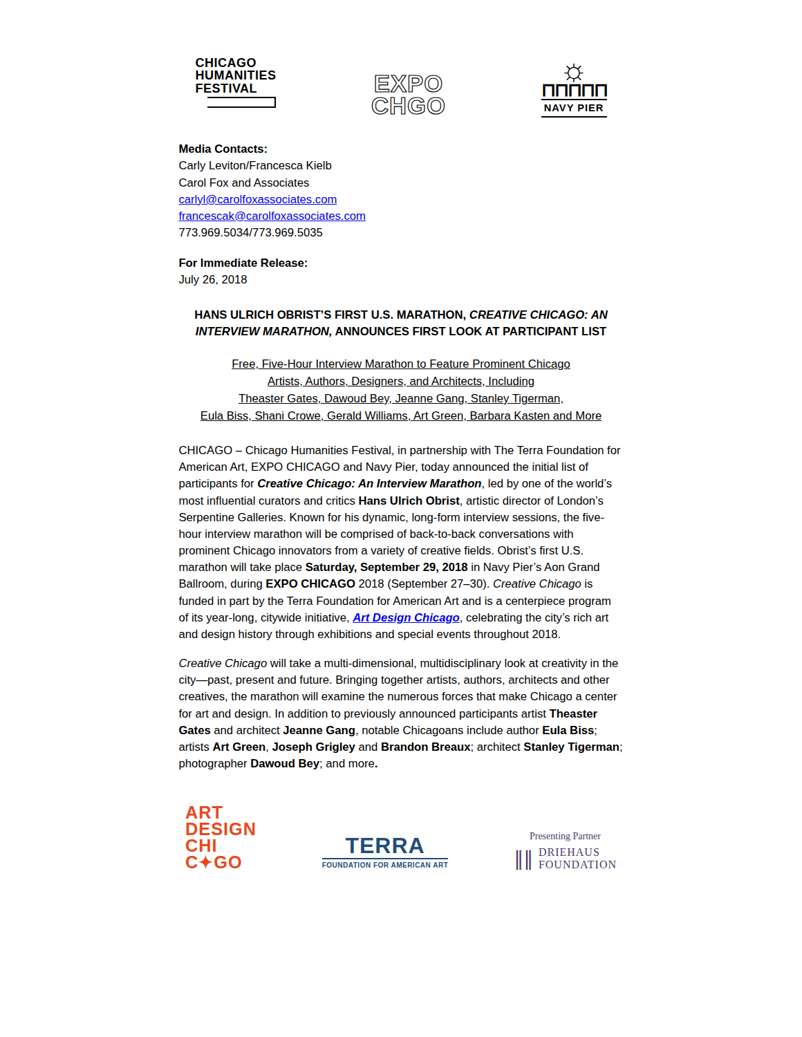CHICAGO
HUMANITIES
FESTIVAL
EXPO
CHGO
☼ ⊓⊓⊓⊓⊓ NAVY PIER
Media Contacts:
Carly Leviton/Francesca Kielb
Carol Fox and Associates
carlyl@carolfoxassociates.com
francescak@carolfoxassociates.com
773.969.5034/773.969.5035
For Immediate Release:
July 26, 2018
Hans Ulrich Obrist’s First U.S. Marathon, Creative Chicago: An Interview Marathon, Announces First Look at Participant List
Free, Five-Hour Interview Marathon to Feature Prominent Chicago Artists, Authors, Designers, and Architects, Including Theaster Gates, Dawoud Bey, Jeanne Gang, Stanley Tigerman, Eula Biss, Shani Crowe, Gerald Williams, Art Green, Barbara Kasten and More
CHICAGO – Chicago Humanities Festival, in partnership with The Terra Foundation for American Art, EXPO CHICAGO and Navy Pier, today announced the initial list of participants for Creative Chicago: An Interview Marathon, led by one of the world’s most influential curators and critics Hans Ulrich Obrist, artistic director of London’s Serpentine Galleries. Known for his dynamic, long-form interview sessions, the five-hour interview marathon will be comprised of back-to-back conversations with prominent Chicago innovators from a variety of creative fields. Obrist’s first U.S. marathon will take place Saturday, September 29, 2018 in Navy Pier’s Aon Grand Ballroom, during EXPO CHICAGO 2018 (September 27–30). Creative Chicago is funded in part by the Terra Foundation for American Art and is a centerpiece program of its year-long, citywide initiative, Art Design Chicago, celebrating the city’s rich art and design history through exhibitions and special events throughout 2018.
Creative Chicago will take a multi-dimensional, multidisciplinary look at creativity in the city—past, present and future. Bringing together artists, authors, architects and other creatives, the marathon will examine the numerous forces that make Chicago a center for art and design. In addition to previously announced participants artist Theaster Gates and architect Jeanne Gang, notable Chicagoans include author Eula Biss; artists Art Green, Joseph Grigley and Brandon Breaux; architect Stanley Tigerman; photographer Dawoud Bey; and more.
ART
DESIGN
CHI
C✦GO
TERRA
FOUNDATION FOR AMERICAN ART
Presenting Partner
∥∥ DRIEHAUS
FOUNDATION